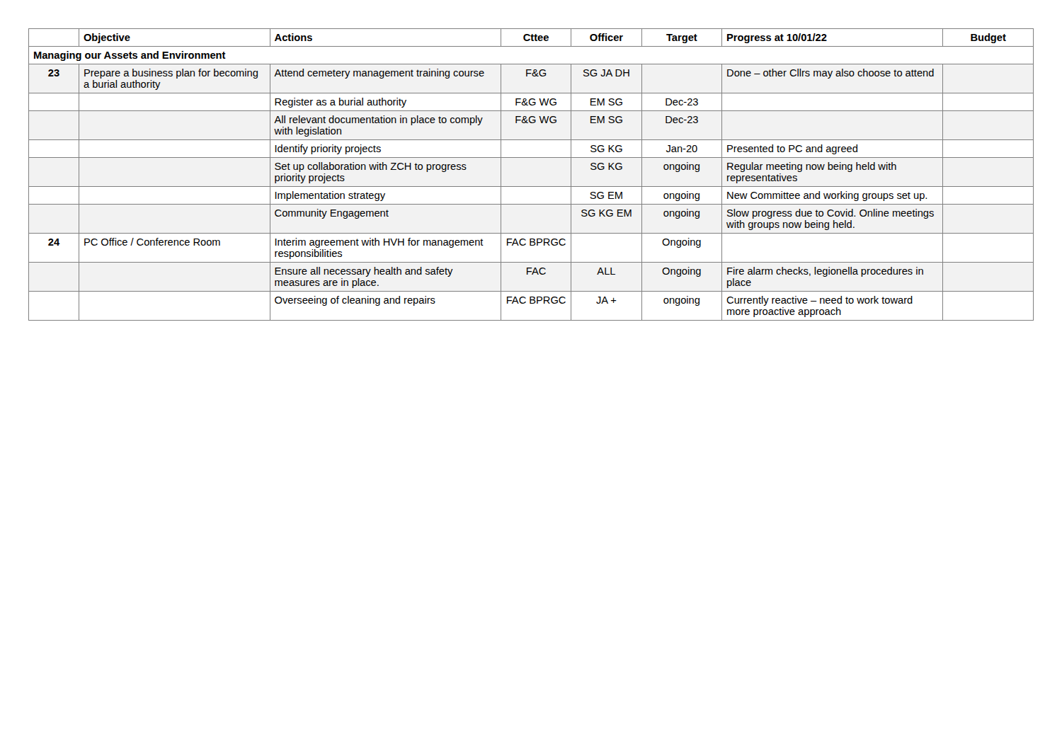| | Objective | Actions | Cttee | Officer | Target | Progress at 10/01/22 | Budget |
| --- | --- | --- | --- | --- | --- | --- | --- |
| Managing our Assets and Environment |
| 23 | Prepare a business plan for becoming a burial authority | Attend cemetery management training course | F&G | SG JA DH | | Done – other Cllrs may also choose to attend | |
| | | Register as a burial authority | F&G WG | EM SG | Dec-23 | | |
| | | All relevant documentation in place to comply with legislation | F&G WG | EM SG | Dec-23 | | |
| | | Identify priority projects | | SG KG | Jan-20 | Presented to PC and agreed | |
| | | Set up collaboration with ZCH to progress priority projects | | SG KG | ongoing | Regular meeting now being held with representatives | |
| | | Implementation strategy | | SG EM | ongoing | New Committee and working groups set up. | |
| | | Community Engagement | | SG KG EM | ongoing | Slow progress due to Covid. Online meetings with groups now being held. | |
| 24 | PC Office / Conference Room | Interim agreement with HVH for management responsibilities | FAC BPRGC | | Ongoing | | |
| | | Ensure all necessary health and safety measures are in place. | FAC | ALL | Ongoing | Fire alarm checks, legionella procedures in place | |
| | | Overseeing of cleaning and repairs | FAC BPRGC | JA + | ongoing | Currently reactive – need to work toward more proactive approach | |